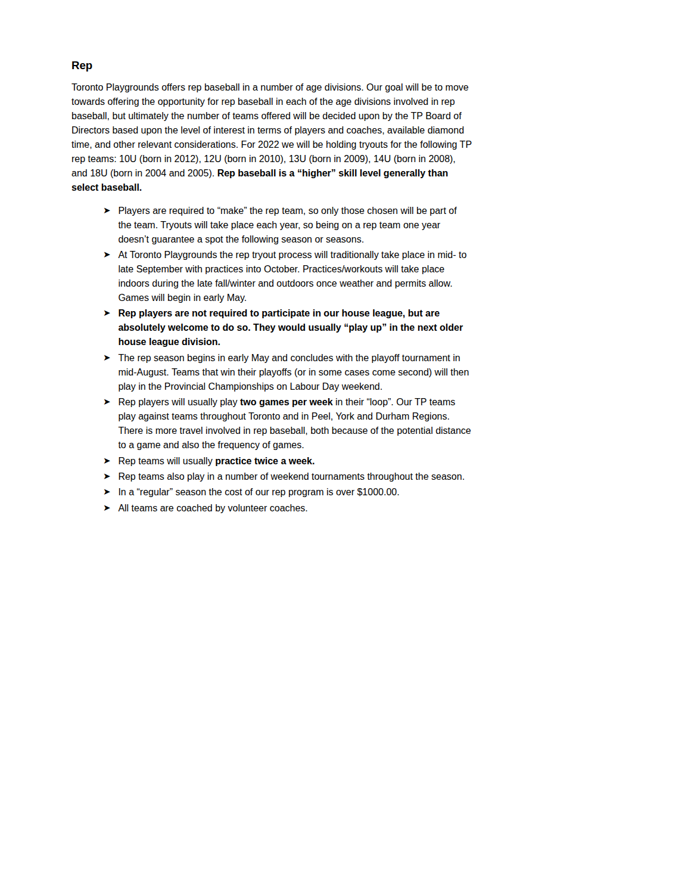Rep
Toronto Playgrounds offers rep baseball in a number of age divisions. Our goal will be to move towards offering the opportunity for rep baseball in each of the age divisions involved in rep baseball, but ultimately the number of teams offered will be decided upon by the TP Board of Directors based upon the level of interest in terms of players and coaches, available diamond time, and other relevant considerations. For 2022 we will be holding tryouts for the following TP rep teams: 10U (born in 2012), 12U (born in 2010), 13U (born in 2009), 14U (born in 2008), and 18U (born in 2004 and 2005). Rep baseball is a “higher” skill level generally than select baseball.
Players are required to “make” the rep team, so only those chosen will be part of the team. Tryouts will take place each year, so being on a rep team one year doesn’t guarantee a spot the following season or seasons.
At Toronto Playgrounds the rep tryout process will traditionally take place in mid- to late September with practices into October. Practices/workouts will take place indoors during the late fall/winter and outdoors once weather and permits allow. Games will begin in early May.
Rep players are not required to participate in our house league, but are absolutely welcome to do so. They would usually “play up” in the next older house league division.
The rep season begins in early May and concludes with the playoff tournament in mid-August. Teams that win their playoffs (or in some cases come second) will then play in the Provincial Championships on Labour Day weekend.
Rep players will usually play two games per week in their “loop”. Our TP teams play against teams throughout Toronto and in Peel, York and Durham Regions. There is more travel involved in rep baseball, both because of the potential distance to a game and also the frequency of games.
Rep teams will usually practice twice a week.
Rep teams also play in a number of weekend tournaments throughout the season.
In a “regular” season the cost of our rep program is over $1000.00.
All teams are coached by volunteer coaches.